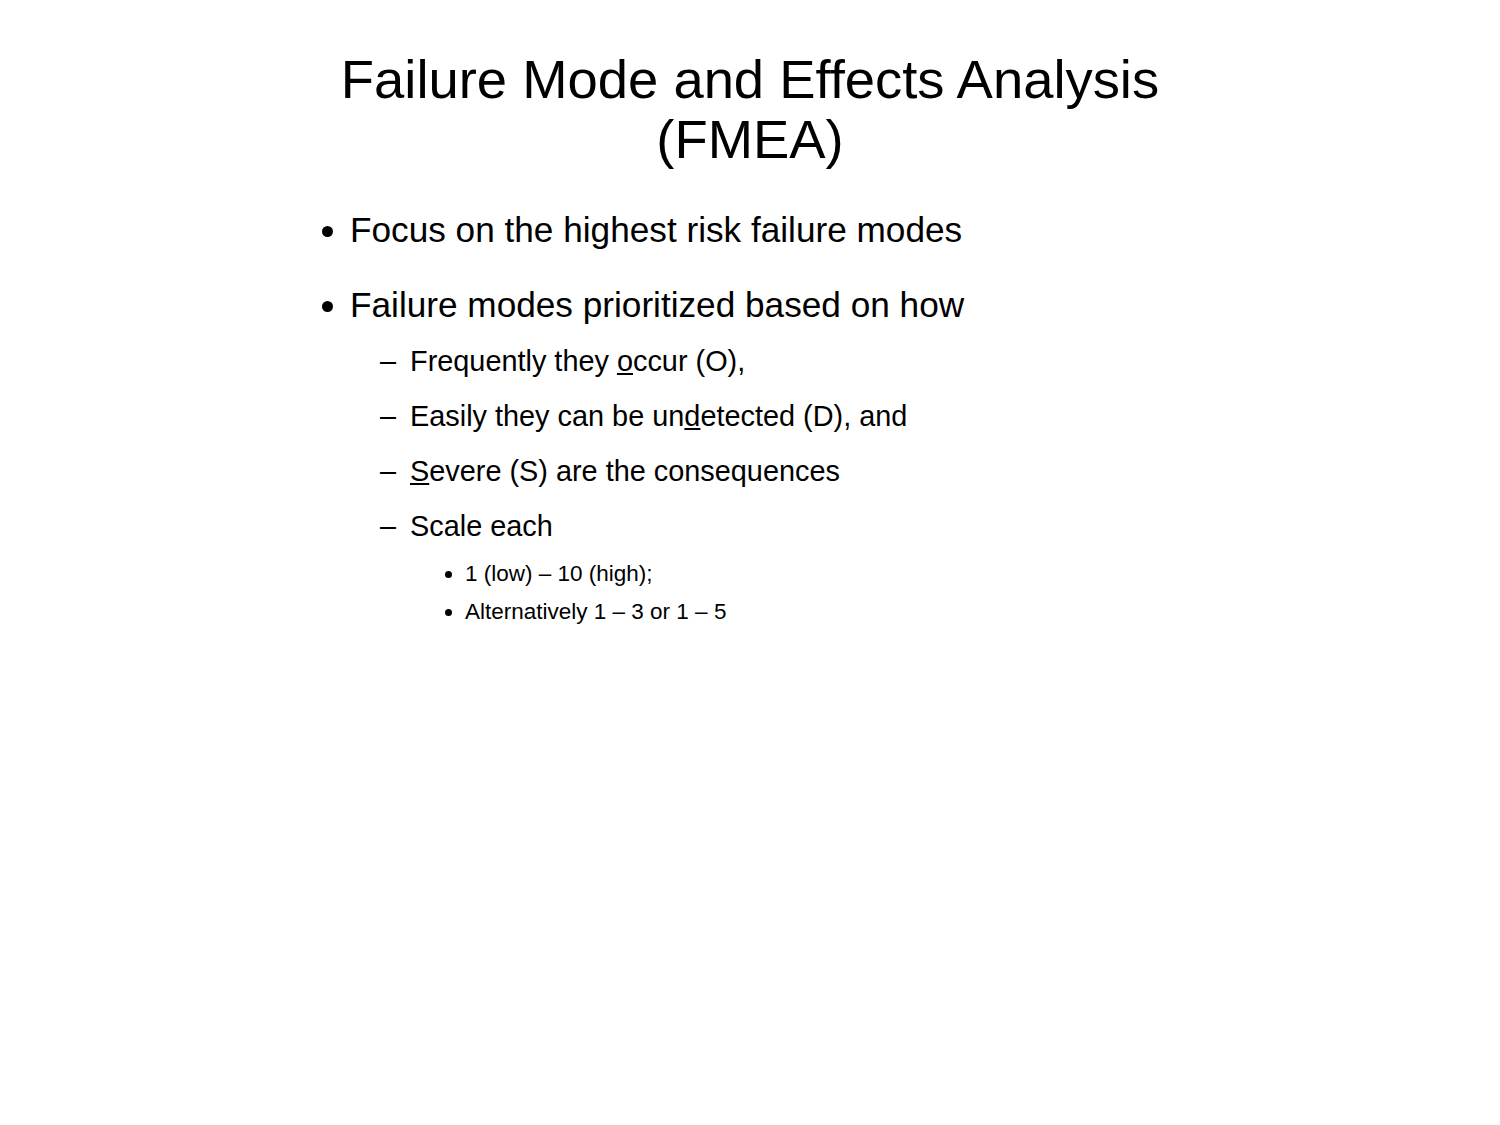Failure Mode and Effects Analysis (FMEA)
Focus on the highest risk failure modes
Failure modes prioritized based on how
Frequently they occur (O),
Easily they can be undetected (D), and
Severe (S) are the consequences
Scale each
1 (low) – 10 (high);
Alternatively 1 – 3 or 1 – 5